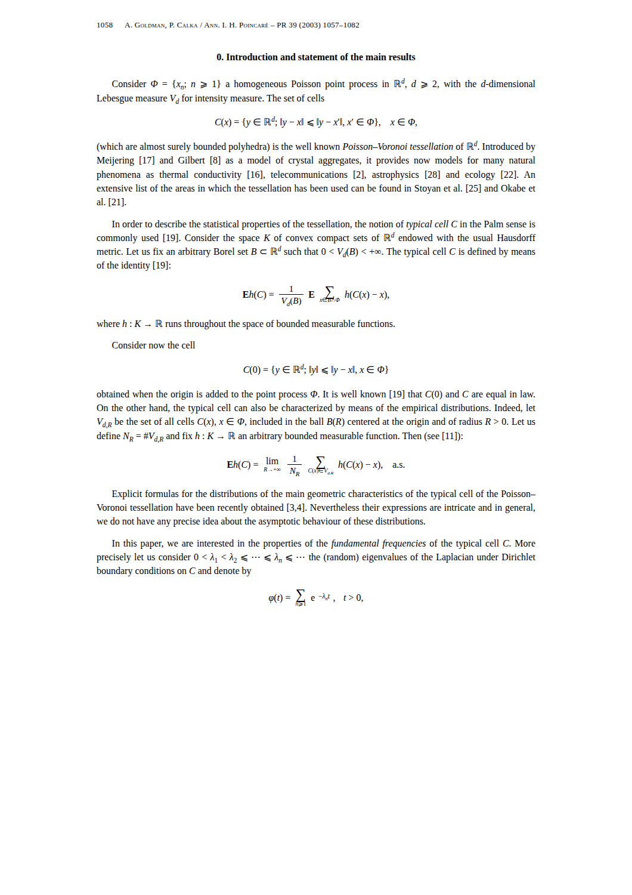1058 A. Goldman, P. Calka / Ann. I. H. Poincaré – PR 39 (2003) 1057–1082
0. Introduction and statement of the main results
Consider Φ = {xn; n ⩾ 1} a homogeneous Poisson point process in ℝd, d ⩾ 2, with the d-dimensional Lebesgue measure Vd for intensity measure. The set of cells
C(x) = {y ∈ ℝd; ‖y − x‖ ⩽ ‖y − x′‖, x′ ∈ Φ}, x ∈ Φ,
(which are almost surely bounded polyhedra) is the well known Poisson–Voronoi tessellation of ℝd. Introduced by Meijering [17] and Gilbert [8] as a model of crystal aggregates, it provides now models for many natural phenomena as thermal conductivity [16], telecommunications [2], astrophysics [28] and ecology [22]. An extensive list of the areas in which the tessellation has been used can be found in Stoyan et al. [25] and Okabe et al. [21].
In order to describe the statistical properties of the tessellation, the notion of typical cell C in the Palm sense is commonly used [19]. Consider the space K of convex compact sets of ℝd endowed with the usual Hausdorff metric. Let us fix an arbitrary Borel set B ⊂ ℝd such that 0 < Vd(B) < +∞. The typical cell C is defined by means of the identity [19]:
Eh(C) = 1 Vd(B) E ∑x∈B∩Φ h(C(x) − x),
where h : K → ℝ runs throughout the space of bounded measurable functions.
Consider now the cell
C(0) = {y ∈ ℝd; ‖y‖ ⩽ ‖y − x‖, x ∈ Φ}
obtained when the origin is added to the point process Φ. It is well known [19] that C(0) and C are equal in law. On the other hand, the typical cell can also be characterized by means of the empirical distributions. Indeed, let Vd,R be the set of all cells C(x), x ∈ Φ, included in the ball B(R) centered at the origin and of radius R > 0. Let us define NR = #Vd,R and fix h : K → ℝ an arbitrary bounded measurable function. Then (see [11]):
Eh(C) = lim R→+∞ 1 NR ∑C(x)∈Vd,R h(C(x) − x), a.s.
Explicit formulas for the distributions of the main geometric characteristics of the typical cell of the Poisson–Voronoi tessellation have been recently obtained [3,4]. Nevertheless their expressions are intricate and in general, we do not have any precise idea about the asymptotic behaviour of these distributions.
In this paper, we are interested in the properties of the fundamental frequencies of the typical cell C. More precisely let us consider 0 < λ1 < λ2 ⩽ ⋯ ⩽ λn ⩽ ⋯ the (random) eigenvalues of the Laplacian under Dirichlet boundary conditions on C and denote by
φ(t) = ∑n⩾1 e−λnt, t > 0,